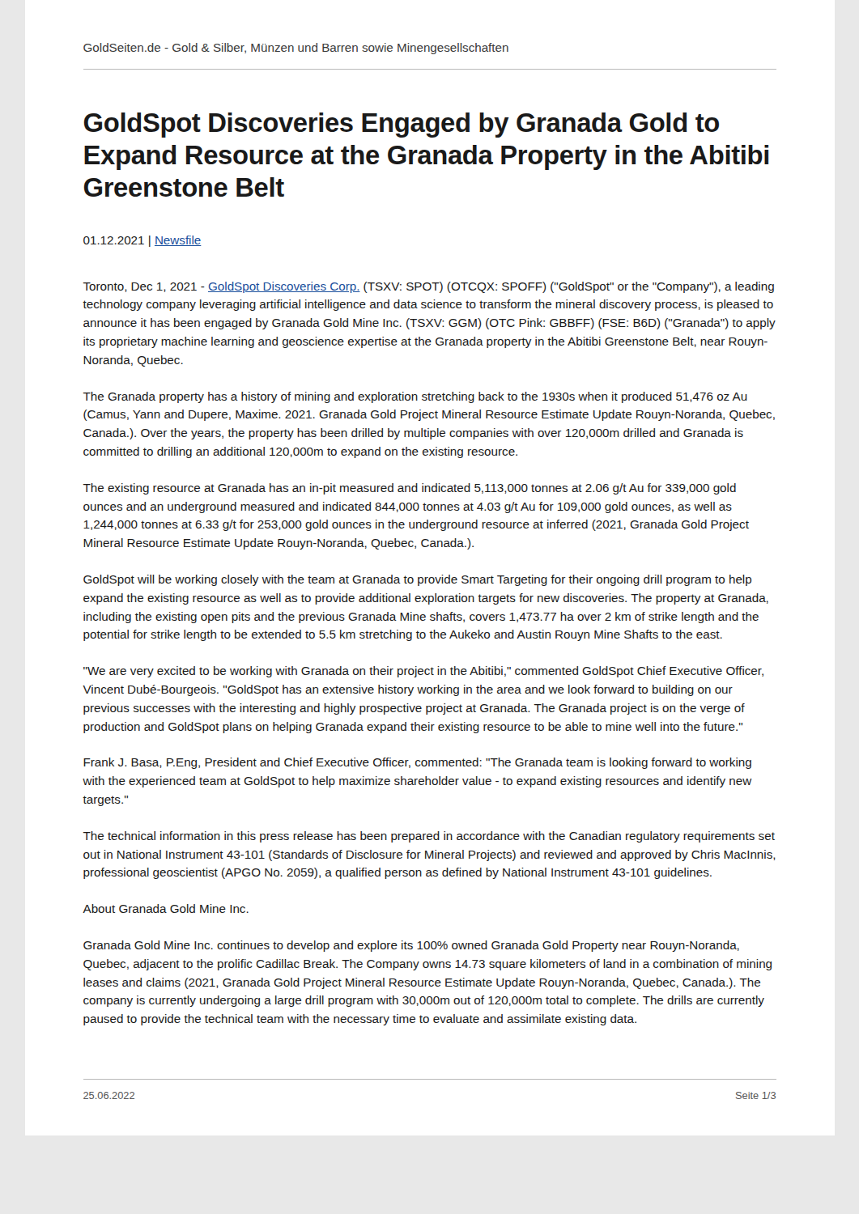GoldSeiten.de - Gold & Silber, Münzen und Barren sowie Minengesellschaften
GoldSpot Discoveries Engaged by Granada Gold to Expand Resource at the Granada Property in the Abitibi Greenstone Belt
01.12.2021 | Newsfile
Toronto, Dec 1, 2021 - GoldSpot Discoveries Corp. (TSXV: SPOT) (OTCQX: SPOFF) ("GoldSpot" or the "Company"), a leading technology company leveraging artificial intelligence and data science to transform the mineral discovery process, is pleased to announce it has been engaged by Granada Gold Mine Inc. (TSXV: GGM) (OTC Pink: GBBFF) (FSE: B6D) ("Granada") to apply its proprietary machine learning and geoscience expertise at the Granada property in the Abitibi Greenstone Belt, near Rouyn-Noranda, Quebec.
The Granada property has a history of mining and exploration stretching back to the 1930s when it produced 51,476 oz Au (Camus, Yann and Dupere, Maxime. 2021. Granada Gold Project Mineral Resource Estimate Update Rouyn-Noranda, Quebec, Canada.). Over the years, the property has been drilled by multiple companies with over 120,000m drilled and Granada is committed to drilling an additional 120,000m to expand on the existing resource.
The existing resource at Granada has an in-pit measured and indicated 5,113,000 tonnes at 2.06 g/t Au for 339,000 gold ounces and an underground measured and indicated 844,000 tonnes at 4.03 g/t Au for 109,000 gold ounces, as well as 1,244,000 tonnes at 6.33 g/t for 253,000 gold ounces in the underground resource at inferred (2021, Granada Gold Project Mineral Resource Estimate Update Rouyn-Noranda, Quebec, Canada.).
GoldSpot will be working closely with the team at Granada to provide Smart Targeting for their ongoing drill program to help expand the existing resource as well as to provide additional exploration targets for new discoveries. The property at Granada, including the existing open pits and the previous Granada Mine shafts, covers 1,473.77 ha over 2 km of strike length and the potential for strike length to be extended to 5.5 km stretching to the Aukeko and Austin Rouyn Mine Shafts to the east.
"We are very excited to be working with Granada on their project in the Abitibi," commented GoldSpot Chief Executive Officer, Vincent Dubé-Bourgeois. "GoldSpot has an extensive history working in the area and we look forward to building on our previous successes with the interesting and highly prospective project at Granada. The Granada project is on the verge of production and GoldSpot plans on helping Granada expand their existing resource to be able to mine well into the future."
Frank J. Basa, P.Eng, President and Chief Executive Officer, commented: "The Granada team is looking forward to working with the experienced team at GoldSpot to help maximize shareholder value - to expand existing resources and identify new targets."
The technical information in this press release has been prepared in accordance with the Canadian regulatory requirements set out in National Instrument 43-101 (Standards of Disclosure for Mineral Projects) and reviewed and approved by Chris MacInnis, professional geoscientist (APGO No. 2059), a qualified person as defined by National Instrument 43-101 guidelines.
About Granada Gold Mine Inc.
Granada Gold Mine Inc. continues to develop and explore its 100% owned Granada Gold Property near Rouyn-Noranda, Quebec, adjacent to the prolific Cadillac Break. The Company owns 14.73 square kilometers of land in a combination of mining leases and claims (2021, Granada Gold Project Mineral Resource Estimate Update Rouyn-Noranda, Quebec, Canada.). The company is currently undergoing a large drill program with 30,000m out of 120,000m total to complete. The drills are currently paused to provide the technical team with the necessary time to evaluate and assimilate existing data.
25.06.2022 Seite 1/3